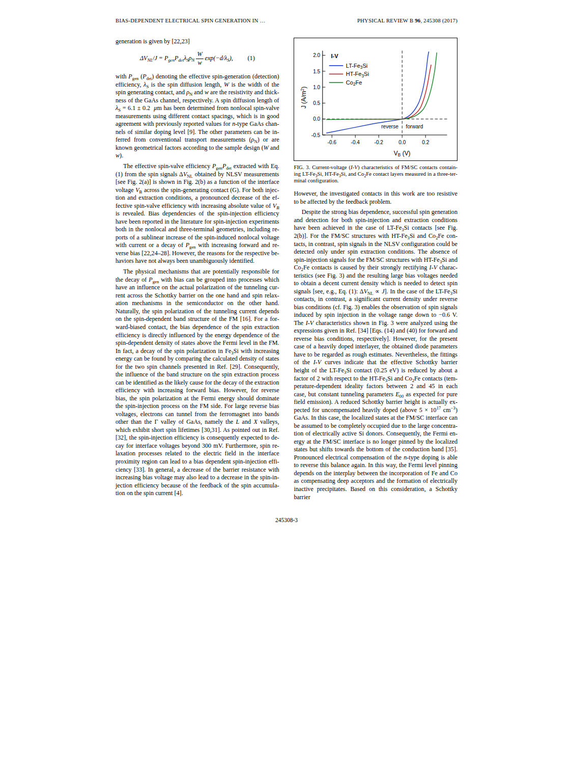Bias-dependent electrical spin generation in …
Physical Review B 96, 245308 (2017)
generation is given by [22,23]
ΔVNL/J = PgenPdetλSρN Ww exp(−d/λS),
(1)
with Pgen (Pdet) denoting the effective spin-generation (detection) efficiency, λS is the spin diffusion length, W is the width of the spin generating contact, and ρN and w are the resistivity and thickness of the GaAs channel, respectively. A spin diffusion length of λS = 6.1 ± 0.2 μm has been determined from nonlocal spin-valve measurements using different contact spacings, which is in good agreement with previously reported values for n-type GaAs channels of similar doping level [9]. The other parameters can be inferred from conventional transport measurements (ρN) or are known geometrical factors according to the sample design (W and w).
The effective spin-valve efficiency PgenPdet extracted with Eq. (1) from the spin signals ΔVNL obtained by NLSV measurements [see Fig. 2(a)] is shown in Fig. 2(b) as a function of the interface voltage VB across the spin-generating contact (G). For both injection and extraction conditions, a pronounced decrease of the effective spin-valve efficiency with increasing absolute value of VB is revealed. Bias dependencies of the spin-injection efficiency have been reported in the literature for spin-injection experiments both in the nonlocal and three-terminal geometries, including reports of a sublinear increase of the spin-induced nonlocal voltage with current or a decay of Pgen with increasing forward and reverse bias [22,24–28]. However, the reasons for the respective behaviors have not always been unambiguously identified.
The physical mechanisms that are potentially responsible for the decay of Pgen with bias can be grouped into processes which have an influence on the actual polarization of the tunneling current across the Schottky barrier on the one hand and spin relaxation mechanisms in the semiconductor on the other hand. Naturally, the spin polarization of the tunneling current depends on the spin-dependent band structure of the FM [16]. For a forward-biased contact, the bias dependence of the spin extraction efficiency is directly influenced by the energy dependence of the spin-dependent density of states above the Fermi level in the FM. In fact, a decay of the spin polarization in Fe3Si with increasing energy can be found by comparing the calculated density of states for the two spin channels presented in Ref. [29]. Consequently, the influence of the band structure on the spin extraction process can be identified as the likely cause for the decay of the extraction efficiency with increasing forward bias. However, for reverse bias, the spin polarization at the Fermi energy should dominate the spin-injection process on the FM side. For large reverse bias voltages, electrons can tunnel from the ferromagnet into bands other than the Γ valley of GaAs, namely the L and X valleys, which exhibit short spin lifetimes [30,31]. As pointed out in Ref. [32], the spin-injection efficiency is consequently expected to decay for interface voltages beyond 300 mV. Furthermore, spin relaxation processes related to the electric field in the interface proximity region can lead to a bias dependent spin-injection efficiency [33]. In general, a decrease of the barrier resistance with increasing bias voltage may also lead to a decrease in the spin-injection efficiency because of the feedback of the spin accumulation on the spin current [4].
2.0 1.5 1.0 0.5 0.0 -0.5 -0.6 -0.4 -0.2 0.0 0.2 VB (V) J (A/m2) reverse forward I-V LT-Fe3Si HT-Fe3Si Co2Fe
FIG. 3. Current-voltage (I-V) characteristics of FM/SC contacts containing LT-Fe3Si, HT-Fe3Si, and Co2Fe contact layers measured in a three-terminal configuration.
However, the investigated contacts in this work are too resistive to be affected by the feedback problem.
Despite the strong bias dependence, successful spin generation and detection for both spin-injection and extraction conditions have been achieved in the case of LT-Fe3Si contacts [see Fig. 2(b)]. For the FM/SC structures with HT-Fe3Si and Co2Fe contacts, in contrast, spin signals in the NLSV configuration could be detected only under spin extraction conditions. The absence of spin-injection signals for the FM/SC structures with HT-Fe3Si and Co2Fe contacts is caused by their strongly rectifying I-V characteristics (see Fig. 3) and the resulting large bias voltages needed to obtain a decent current density which is needed to detect spin signals [see, e.g., Eq. (1): ΔVNL ∝ J]. In the case of the LT-Fe3Si contacts, in contrast, a significant current density under reverse bias conditions (cf. Fig. 3) enables the observation of spin signals induced by spin injection in the voltage range down to −0.6 V. The I-V characteristics shown in Fig. 3 were analyzed using the expressions given in Ref. [34] [Eqs. (14) and (40) for forward and reverse bias conditions, respectively]. However, for the present case of a heavily doped interlayer, the obtained diode parameters have to be regarded as rough estimates. Nevertheless, the fittings of the I-V curves indicate that the effective Schottky barrier height of the LT-Fe3Si contact (0.25 eV) is reduced by about a factor of 2 with respect to the HT-Fe3Si and Co2Fe contacts (temperature-dependent ideality factors between 2 and 45 in each case, but constant tunneling parameters E00 as expected for pure field emission). A reduced Schottky barrier height is actually expected for uncompensated heavily doped (above 5 × 1017 cm−3) GaAs. In this case, the localized states at the FM/SC interface can be assumed to be completely occupied due to the large concentration of electrically active Si donors. Consequently, the Fermi energy at the FM/SC interface is no longer pinned by the localized states but shifts towards the bottom of the conduction band [35]. Pronounced electrical compensation of the n-type doping is able to reverse this balance again. In this way, the Fermi level pinning depends on the interplay between the incorporation of Fe and Co as compensating deep acceptors and the formation of electrically inactive precipitates. Based on this consideration, a Schottky barrier
245308-3